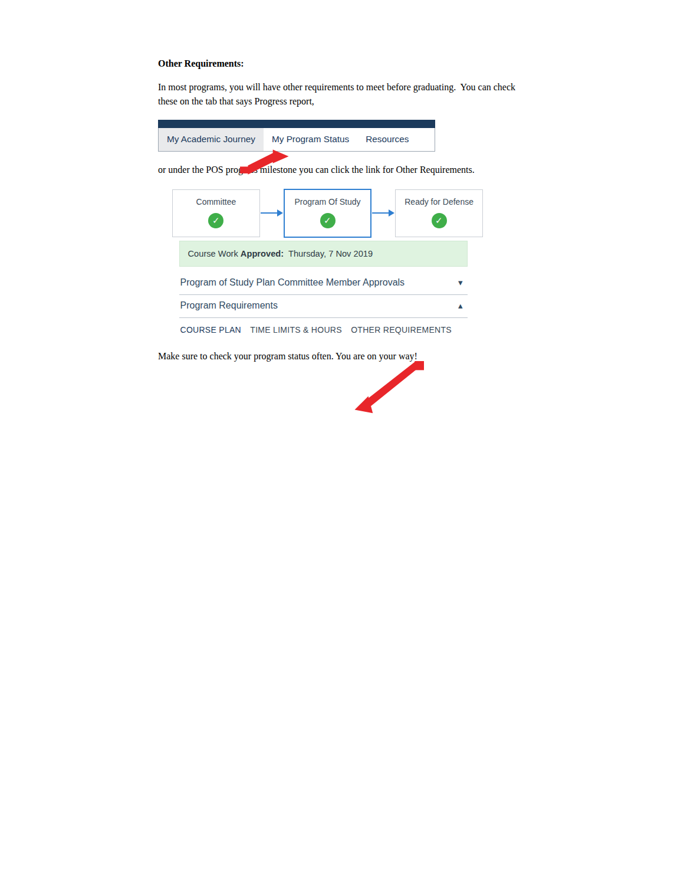Other Requirements:
In most programs, you will have other requirements to meet before graduating. You can check these on the tab that says Progress report,
My Academic Journey
My Program Status
Resources
or under the POS progress milestone you can click the link for Other Requirements.
Committee
✓
Program Of Study
✓
Ready for Defense
✓
Course Work Approved: Thursday, 7 Nov 2019
Program of Study Plan Committee Member Approvals ▾
Program Requirements ▴
COURSE PLAN TIME LIMITS & HOURS OTHER REQUIREMENTS
Make sure to check your program status often. You are on your way!